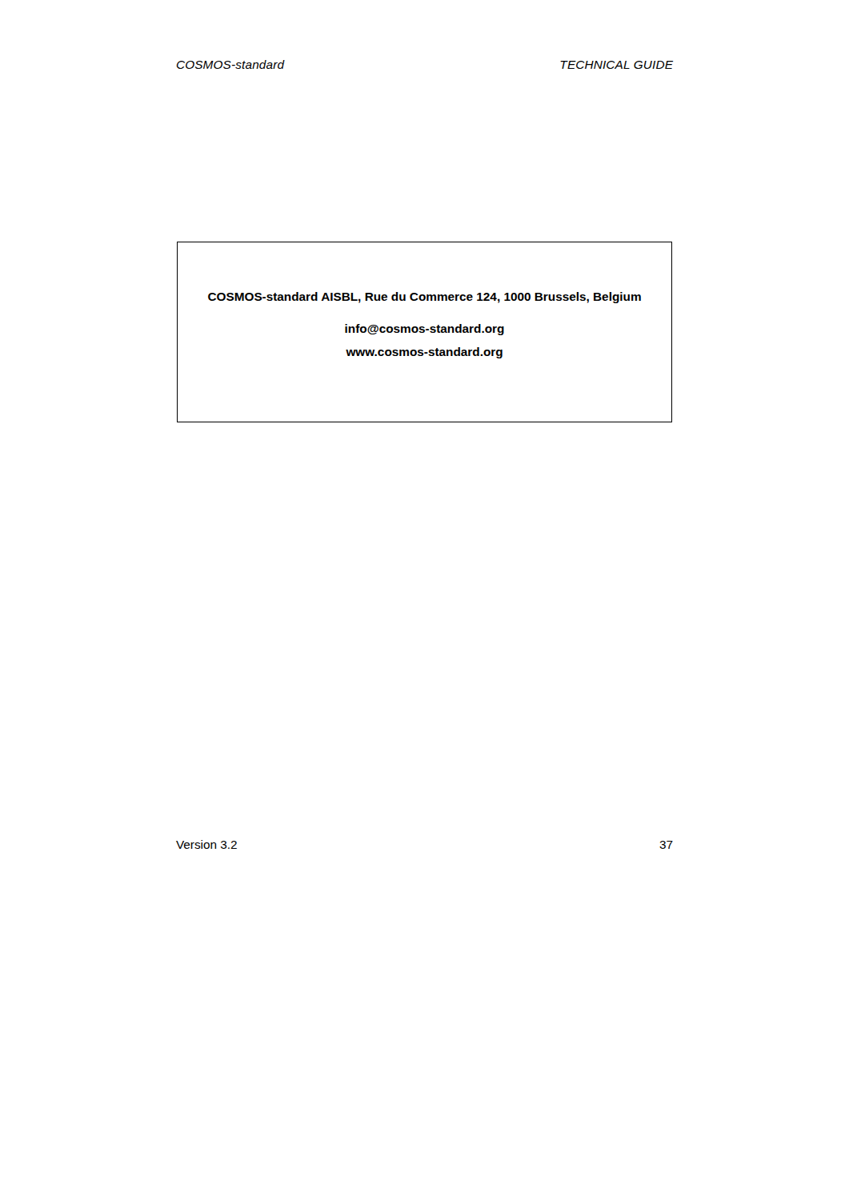COSMOS-standard
TECHNICAL GUIDE
COSMOS-standard AISBL, Rue du Commerce 124, 1000 Brussels, Belgium
info@cosmos-standard.org
www.cosmos-standard.org
Version 3.2
37